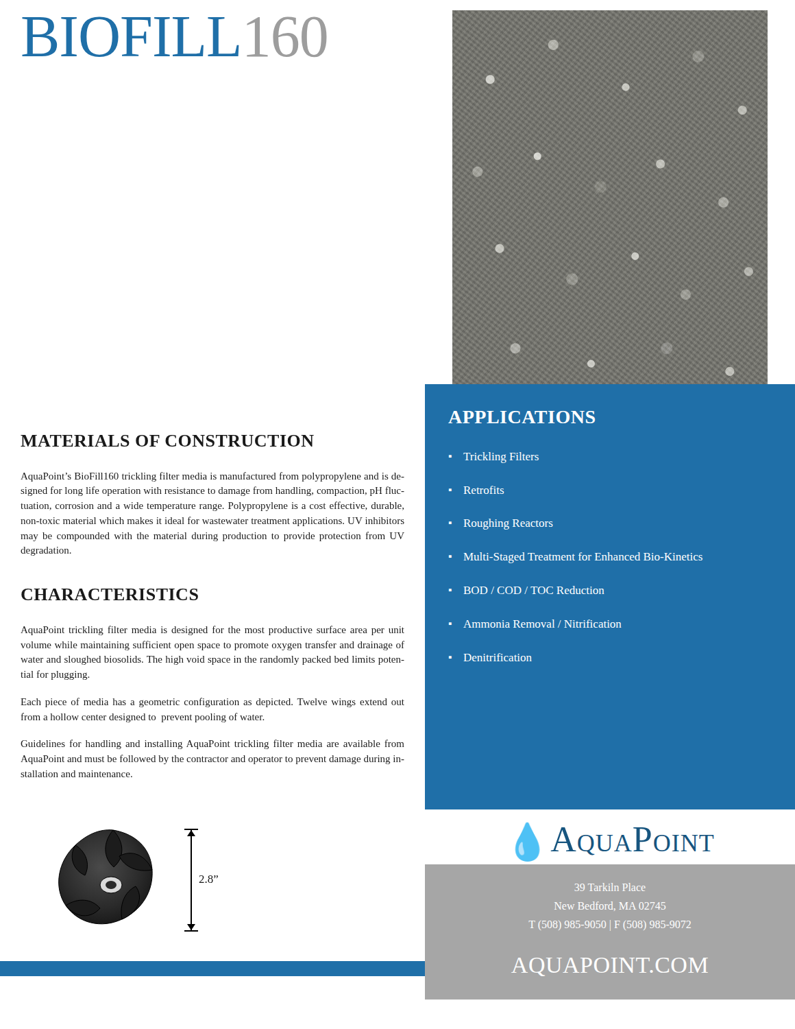BIOFILL 160
MATERIALS OF CONSTRUCTION
AquaPoint’s BioFill160 trickling filter media is manufactured from polypropylene and is designed for long life operation with resistance to damage from handling, compaction, pH fluctuation, corrosion and a wide temperature range. Polypropylene is a cost effective, durable, non-toxic material which makes it ideal for wastewater treatment applications. UV inhibitors may be compounded with the material during production to provide protection from UV degradation.
CHARACTERISTICS
AquaPoint trickling filter media is designed for the most productive surface area per unit volume while maintaining sufficient open space to promote oxygen transfer and drainage of water and sloughed biosolids. The high void space in the randomly packed bed limits potential for plugging.
Each piece of media has a geometric configuration as depicted. Twelve wings extend out from a hollow center designed to prevent pooling of water.
Guidelines for handling and installing AquaPoint trickling filter media are available from AquaPoint and must be followed by the contractor and operator to prevent damage during installation and maintenance.
2.8”
APPLICATIONS
Trickling Filters
Retrofits
Roughing Reactors
Multi-Staged Treatment for Enhanced Bio-Kinetics
BOD / COD / TOC Reduction
Ammonia Removal / Nitrification
Denitrification
💧AquaPoint
39 Tarkiln Place
New Bedford, MA 02745
T (508) 985-9050 | F (508) 985-9072
AQUAPOINT.COM